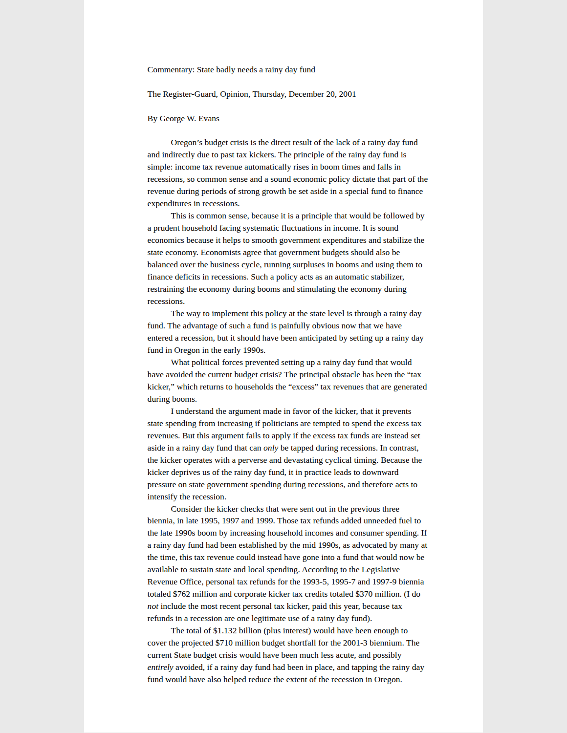Commentary: State badly needs a rainy day fund
The Register-Guard, Opinion, Thursday, December 20, 2001
By George W. Evans
Oregon’s budget crisis is the direct result of the lack of a rainy day fund and indirectly due to past tax kickers. The principle of the rainy day fund is simple: income tax revenue automatically rises in boom times and falls in recessions, so common sense and a sound economic policy dictate that part of the revenue during periods of strong growth be set aside in a special fund to finance expenditures in recessions.
This is common sense, because it is a principle that would be followed by a prudent household facing systematic fluctuations in income. It is sound economics because it helps to smooth government expenditures and stabilize the state economy. Economists agree that government budgets should also be balanced over the business cycle, running surpluses in booms and using them to finance deficits in recessions. Such a policy acts as an automatic stabilizer, restraining the economy during booms and stimulating the economy during recessions.
The way to implement this policy at the state level is through a rainy day fund. The advantage of such a fund is painfully obvious now that we have entered a recession, but it should have been anticipated by setting up a rainy day fund in Oregon in the early 1990s.
What political forces prevented setting up a rainy day fund that would have avoided the current budget crisis? The principal obstacle has been the “tax kicker,” which returns to households the “excess” tax revenues that are generated during booms.
I understand the argument made in favor of the kicker, that it prevents state spending from increasing if politicians are tempted to spend the excess tax revenues. But this argument fails to apply if the excess tax funds are instead set aside in a rainy day fund that can only be tapped during recessions. In contrast, the kicker operates with a perverse and devastating cyclical timing. Because the kicker deprives us of the rainy day fund, it in practice leads to downward pressure on state government spending during recessions, and therefore acts to intensify the recession.
Consider the kicker checks that were sent out in the previous three biennia, in late 1995, 1997 and 1999. Those tax refunds added unneeded fuel to the late 1990s boom by increasing household incomes and consumer spending. If a rainy day fund had been established by the mid 1990s, as advocated by many at the time, this tax revenue could instead have gone into a fund that would now be available to sustain state and local spending. According to the Legislative Revenue Office, personal tax refunds for the 1993-5, 1995-7 and 1997-9 biennia totaled $762 million and corporate kicker tax credits totaled $370 million. (I do not include the most recent personal tax kicker, paid this year, because tax refunds in a recession are one legitimate use of a rainy day fund).
The total of $1.132 billion (plus interest) would have been enough to cover the projected $710 million budget shortfall for the 2001-3 biennium. The current State budget crisis would have been much less acute, and possibly entirely avoided, if a rainy day fund had been in place, and tapping the rainy day fund would have also helped reduce the extent of the recession in Oregon.